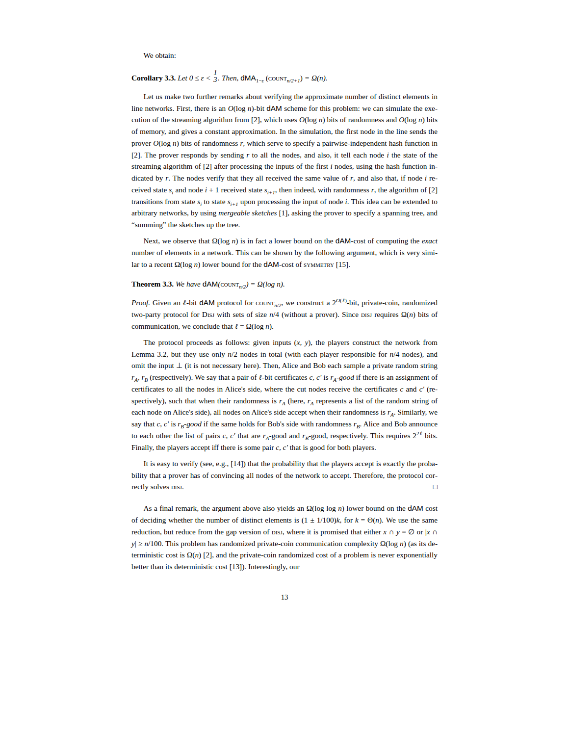We obtain:
Corollary 3.3. Let 0 ≤ ε < 13. Then, dMA1−ε (countn/2+1) = Ω(n).
Let us make two further remarks about verifying the approximate number of distinct elements in line networks. First, there is an O(log n)-bit dAM scheme for this problem: we can simulate the execution of the streaming algorithm from [2], which uses O(log n) bits of randomness and O(log n) bits of memory, and gives a constant approximation. In the simulation, the first node in the line sends the prover O(log n) bits of randomness r, which serve to specify a pairwise-independent hash function in [2]. The prover responds by sending r to all the nodes, and also, it tell each node i the state of the streaming algorithm of [2] after processing the inputs of the first i nodes, using the hash function indicated by r. The nodes verify that they all received the same value of r, and also that, if node i received state si and node i + 1 received state si+1, then indeed, with randomness r, the algorithm of [2] transitions from state si to state si+1 upon processing the input of node i. This idea can be extended to arbitrary networks, by using mergeable sketches [1], asking the prover to specify a spanning tree, and “summing” the sketches up the tree.
Next, we observe that Ω(log n) is in fact a lower bound on the dAM-cost of computing the exact number of elements in a network. This can be shown by the following argument, which is very similar to a recent Ω(log n) lower bound for the dAM-cost of symmetry [15].
Theorem 3.3. We have dAM(countn/2) = Ω(log n).
Proof. Given an ℓ-bit dAM protocol for countn/2, we construct a 2O(ℓ)-bit, private-coin, randomized two-party protocol for Disj with sets of size n/4 (without a prover). Since disj requires Ω(n) bits of communication, we conclude that ℓ = Ω(log n).
The protocol proceeds as follows: given inputs (x, y), the players construct the network from Lemma 3.2, but they use only n/2 nodes in total (with each player responsible for n/4 nodes), and omit the input ⊥ (it is not necessary here). Then, Alice and Bob each sample a private random string rA, rB (respectively). We say that a pair of ℓ-bit certificates c, c′ is rA-good if there is an assignment of certificates to all the nodes in Alice's side, where the cut nodes receive the certificates c and c′ (respectively), such that when their randomness is rA (here, rA represents a list of the random string of each node on Alice's side), all nodes on Alice's side accept when their randomness is rA. Similarly, we say that c, c′ is rB-good if the same holds for Bob's side with randomness rB. Alice and Bob announce to each other the list of pairs c, c′ that are rA-good and rB-good, respectively. This requires 22ℓ bits. Finally, the players accept iff there is some pair c, c′ that is good for both players.
It is easy to verify (see, e.g., [14]) that the probability that the players accept is exactly the probability that a prover has of convincing all nodes of the network to accept. Therefore, the protocol correctly solves disj. □
As a final remark, the argument above also yields an Ω(log log n) lower bound on the dAM cost of deciding whether the number of distinct elements is (1 ± 1/100)k, for k = Θ(n). We use the same reduction, but reduce from the gap version of disj, where it is promised that either x ∩ y = ∅ or |x ∩ y| ≥ n/100. This problem has randomized private-coin communication complexity Ω(log n) (as its deterministic cost is Ω(n) [2], and the private-coin randomized cost of a problem is never exponentially better than its deterministic cost [13]). Interestingly, our
13